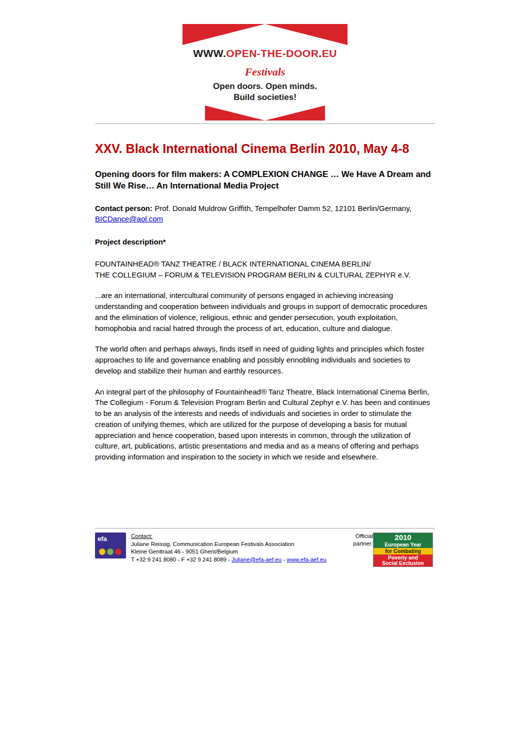WWW. OPEN-THE-DOOR. EU
Festivals
Open doors. Open minds.
Build societies!
XXV. Black International Cinema Berlin 2010, May 4-8
Opening doors for film makers: A COMPLEXION CHANGE … We Have A Dream and Still We Rise… An International Media Project
Contact person: Prof. Donald Muldrow Griffith, Tempelhofer Damm 52, 12101 Berlin/Germany, BICDance@aol.com
Project description*
FOUNTAINHEAD® TANZ THEATRE / BLACK INTERNATIONAL CINEMA BERLIN/
THE COLLEGIUM – FORUM & TELEVISION PROGRAM BERLIN & CULTURAL ZEPHYR e.V.
...are an international, intercultural community of persons engaged in achieving increasing understanding and cooperation between individuals and groups in support of democratic procedures and the elimination of violence, religious, ethnic and gender persecution, youth exploitation, homophobia and racial hatred through the process of art, education, culture and dialogue.
The world often and perhaps always, finds itself in need of guiding lights and principles which foster approaches to life and governance enabling and possibly ennobling individuals and societies to develop and stabilize their human and earthly resources.
An integral part of the philosophy of Fountainhead® Tanz Theatre, Black International Cinema Berlin, The Collegium - Forum & Television Program Berlin and Cultural Zephyr e.V. has been and continues to be an analysis of the interests and needs of individuals and societies in order to stimulate the creation of unifying themes, which are utilized for the purpose of developing a basis for mutual appreciation and hence cooperation, based upon interests in common, through the utilization of culture, art, publications, artistic presentations and media and as a means of offering and perhaps providing information and inspiration to the society in which we reside and elsewhere.
| efa | Contact: Juliane Reissig, Communication European Festivals Association Kleine Genttraat 46 - 9051 Ghent/Belgium T +32 9 241 8080 - F +32 9 241 8089 - Juliane@efa-aef.eu - www.efa-aef.eu | Official partner: | 2010 European Year for Combating Poverty and Social Exclusion |